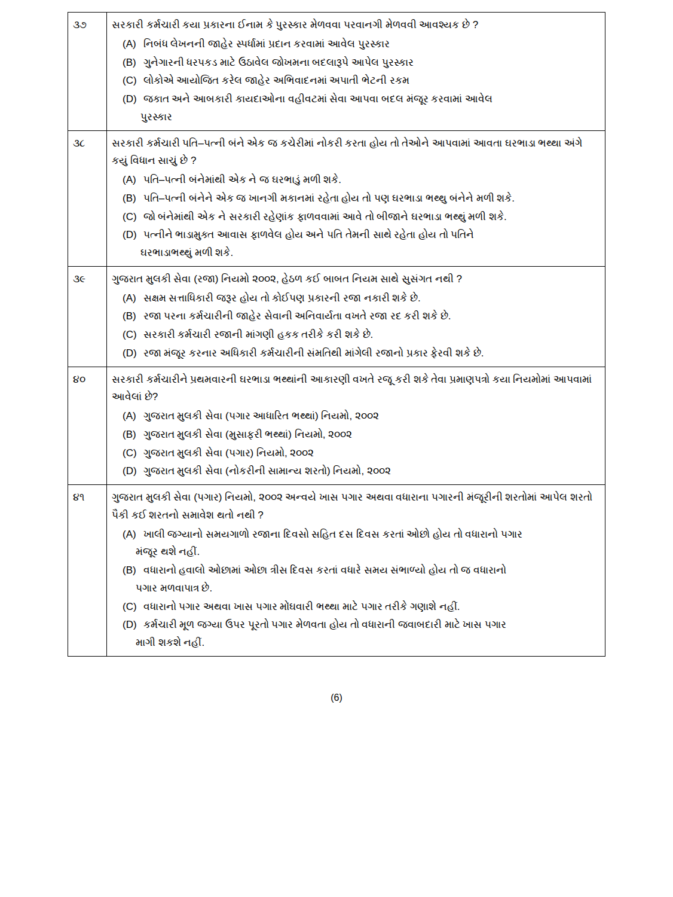| ૩૭ | સરકારી કર્મચારી કયા પ્રકારના ઈનામ કે પુરસ્કાર મેળવવા પરવાનગી મેળવવી આવશ્યક છે ? (A) નિબંધ લેખનની જાહેર સ્પર્ધામાં પ્રદાન કરવામાં આવેલ પુરસ્કાર (B) ગુનેગારની ધરપકડ માટે ઉઠાવેલ જોખમના બદલારૂપે આપેલ પુરસ્કાર (C) લોકોએ આયોજિત કરેલ જાહેર અભિવાદનમાં અપાતી ભેટની રકમ (D) જકાત અને આબકારી કાયદાઓના વહીવટમાં સેવા આપવા બદલ મંજૂર કરવામાં આવેલ પુરસ્કાર |
| ૩૮ | સરકારી કર્મચારી પતિ–પત્ની બંને એક જ કચેરીમાં નોકરી કરતા હોય તો તેઓને આપવામાં આવતા ઘરભાડા ભથ્થા અંગે કયું વિધાન સાચું છે ? (A) પતિ–પત્ની બંનેમાંથી એક ને જ ઘરભાડું મળી શકે. (B) પતિ–પત્ની બંનેને એક જ ખાનગી મકાનમાં રહેતા હોય તો પણ ઘરભાડા ભથ્થુ બંનેને મળી શકે. (C) જો બંનેમાંથી એક ને સરકારી રહેણાંક ફાળવવામાં આવે તો બીજાને ઘરભાડા ભથ્થું મળી શકે. (D) પત્નીને ભાડામુક્ત આવાસ ફાળવેલ હોય અને પતિ તેમની સાથે રહેતા હોય તો પતિને ઘરભાડાભથ્થું મળી શકે. |
| ૩૯ | ગુજરાત મુલકી સેવા (રજા) નિયમો ૨૦૦૨, હેઠળ કઈ બાબત નિયમ સાથે સુસંગત નથી ? (A) સક્ષમ સત્તાધિકારી જરૂર હોય તો કોઈપણ પ્રકારની રજા નકારી શકે છે. (B) રજા પરના કર્મચારીની જાહેર સેવાની અનિવાર્યતા વખતે રજા રદ કરી શકે છે. (C) સરકારી કર્મચારી રજાની માંગણી હકક તરીકે કરી શકે છે. (D) રજા મંજૂર કરનાર અધિકારી કર્મચારીની સંમતિથી માંગેલી રજાનો પ્રકાર ફેરવી શકે છે. |
| ૪૦ | સરકારી કર્મચારીને પ્રથમવારની ઘરભાડા ભથ્થાંની આકારણી વખતે રજૂ કરી શકે તેવા પ્રમાણપત્રો કયા નિયમોમાં આપવામાં આવેલાં છે? (A) ગુજરાત મુલકી સેવા (પગાર આધારિત ભથ્થાં) નિયમો, ૨૦૦૨ (B) ગુજરાત મુલકી સેવા (મુસાફરી ભથ્થાં) નિયમો, ૨૦૦૨ (C) ગુજરાત મુલકી સેવા (પગાર) નિયમો, ૨૦૦૨ (D) ગુજરાત મુલકી સેવા (નોકરીની સામાન્ય શરતો) નિયમો, ૨૦૦૨ |
| ૪૧ | ગુજરાત મુલકી સેવા (પગાર) નિયમો, ૨૦૦૨ અન્વયે ખાસ પગાર અથવા વધારાના પગારની મંજૂરીની શરતોમાં આપેલ શરતો પૈકી કઈ શરતનો સમાવેશ થતો નથી ? (A) ખાલી જગ્યાનો સમયગાળો રજાના દિવસો સહિત દસ દિવસ કરતાં ઓછો હોય તો વધારાનો પગાર મંજૂર થશે નહીં. (B) વધારાનો હવાલો ઓછામાં ઓછા ત્રીસ દિવસ કરતાં વધારે સમય સંભાળ્યો હોય તો જ વધારાનો પગાર મળવાપાત્ર છે. (C) વધારાનો પગાર અથવા ખાસ પગાર મોંઘવારી ભથ્થા માટે પગાર તરીકે ગણાશે નહીં. (D) કર્મચારી મૂળ જગ્યા ઉપર પૂરતો પગાર મેળવતા હોય તો વધારાની જવાબદારી માટે ખાસ પગાર માગી શકશે નહીં. |
(6)